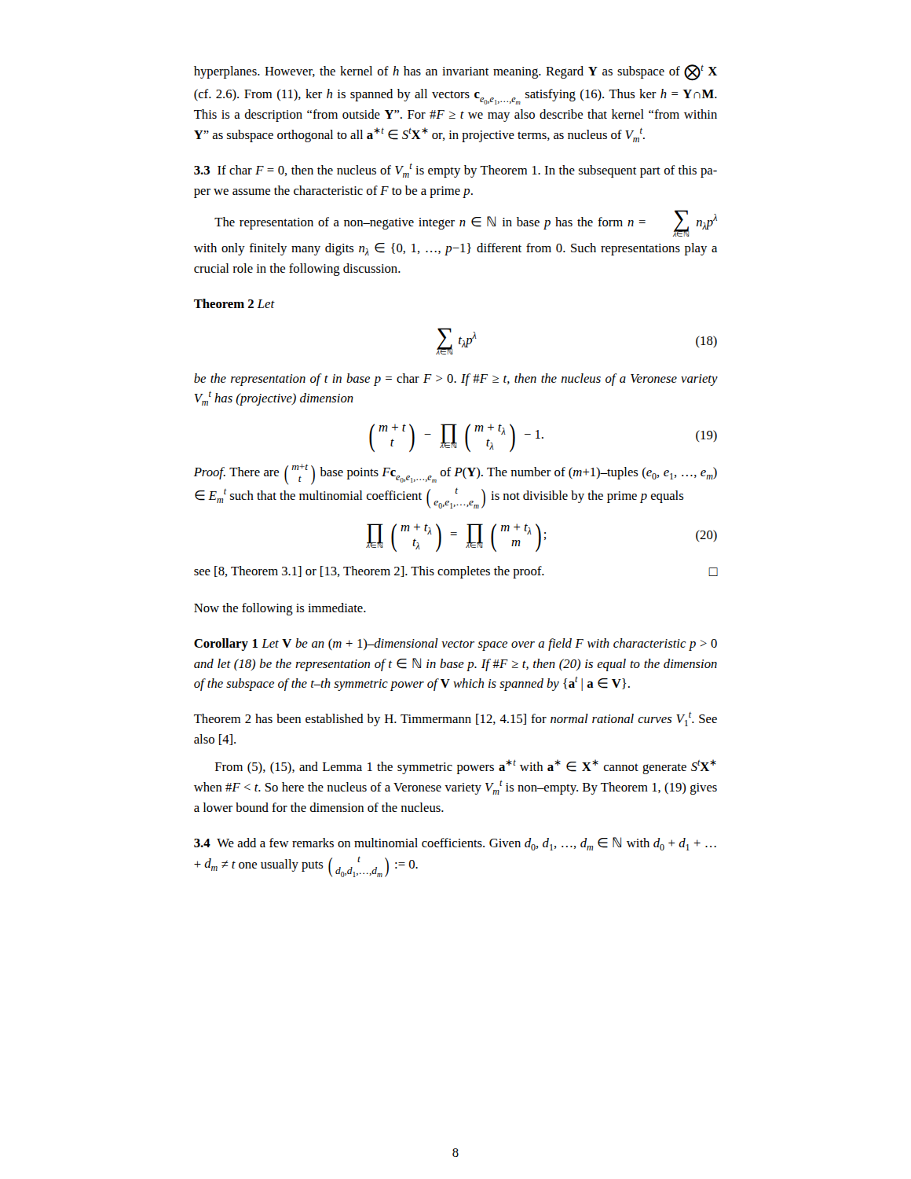hyperplanes. However, the kernel of h has an invariant meaning. Regard Y as subspace of ⨂t X (cf. 2.6). From (11), ker h is spanned by all vectors ce0,e1,…,em satisfying (16). Thus ker h = Y∩M. This is a description “from outside Y”. For #F ≥ t we may also describe that kernel “from within Y” as subspace orthogonal to all a∗t ∈ St X∗ or, in projective terms, as nucleus of Vmt.
3.3 If char F = 0, then the nucleus of Vmt is empty by Theorem 1. In the subsequent part of this paper we assume the characteristic of F to be a prime p.
The representation of a non–negative integer n ∈ ℕ in base p has the form n = ∑λ∈ℕ nλpλ with only finitely many digits nλ ∈ {0, 1, …, p−1} different from 0. Such representations play a crucial role in the following discussion.
Theorem 2 Let
∑λ∈ℕ tλpλ (18)
be the representation of t in base p = char F > 0. If #F ≥ t, then the nucleus of a Veronese variety Vmt has (projective) dimension
(m + t t) − ∏λ∈ℕ (m + tλ tλ) − 1. (19)
Proof. There are (m+t t) base points Fce0,e1,…,em of P(Y). The number of (m+1)–tuples (e0, e1, …, em) ∈ Emt such that the multinomial coefficient (te0,e1,…,em) is not divisible by the prime p equals
∏λ∈ℕ (m + tλ tλ) = ∏λ∈ℕ (m + tλ m); (20)
see [8, Theorem 3.1] or [13, Theorem 2]. This completes the proof.□
Now the following is immediate.
Corollary 1 Let V be an (m + 1)–dimensional vector space over a field F with characteristic p > 0 and let (18) be the representation of t ∈ ℕ in base p. If #F ≥ t, then (20) is equal to the dimension of the subspace of the t–th symmetric power of V which is spanned by {at | a ∈ V}.
Theorem 2 has been established by H. Timmermann [12, 4.15] for normal rational curves V1t. See also [4].
From (5), (15), and Lemma 1 the symmetric powers a∗t with a∗ ∈ X∗ cannot generate St X∗ when #F < t. So here the nucleus of a Veronese variety Vmt is non–empty. By Theorem 1, (19) gives a lower bound for the dimension of the nucleus.
3.4 We add a few remarks on multinomial coefficients. Given d0, d1, …, dm ∈ ℕ with d0 + d1 + … + dm ≠ t one usually puts (td0,d1,…,dm) := 0.
8